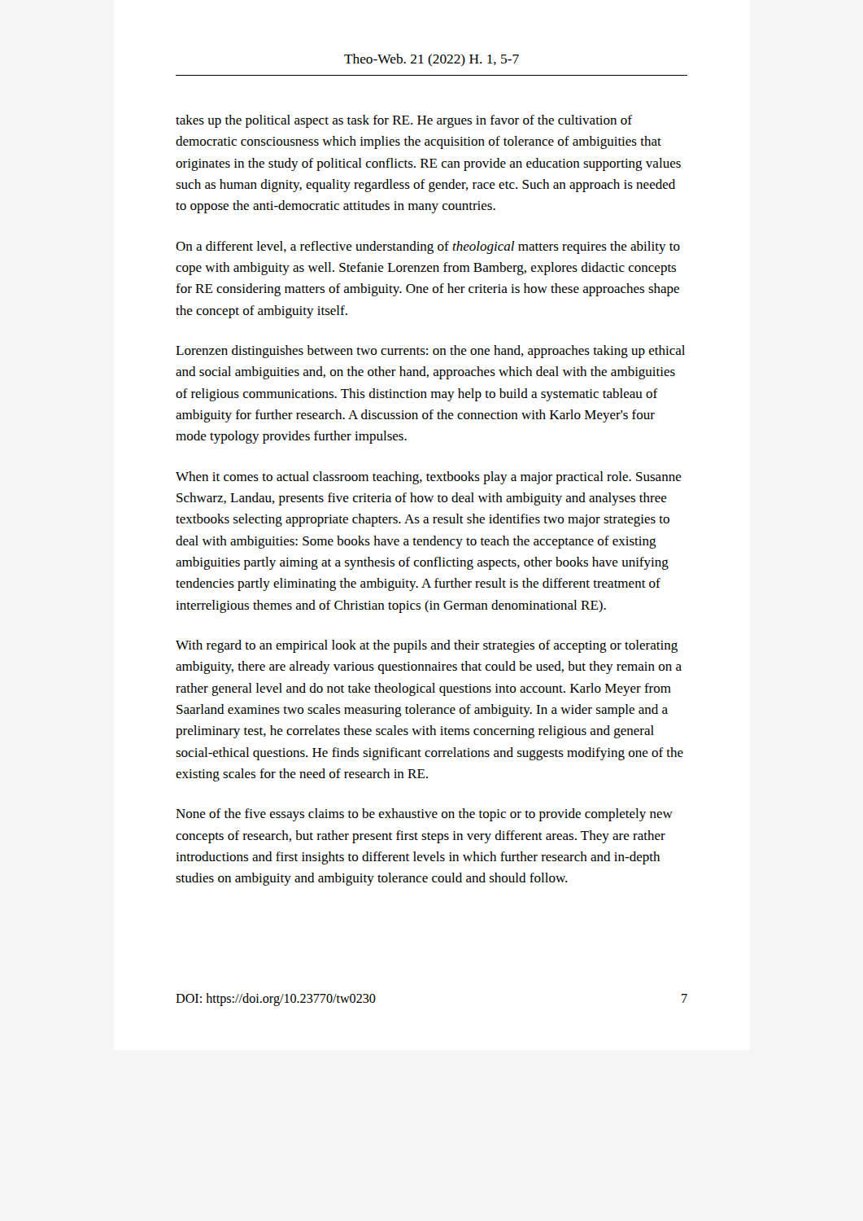Theo-Web. 21 (2022) H. 1, 5-7
takes up the political aspect as task for RE. He argues in favor of the cultivation of democratic consciousness which implies the acquisition of tolerance of ambiguities that originates in the study of political conflicts. RE can provide an education supporting values such as human dignity, equality regardless of gender, race etc. Such an approach is needed to oppose the anti-democratic attitudes in many countries.
On a different level, a reflective understanding of theological matters requires the ability to cope with ambiguity as well. Stefanie Lorenzen from Bamberg, explores didactic concepts for RE considering matters of ambiguity. One of her criteria is how these approaches shape the concept of ambiguity itself.
Lorenzen distinguishes between two currents: on the one hand, approaches taking up ethical and social ambiguities and, on the other hand, approaches which deal with the ambiguities of religious communications. This distinction may help to build a systematic tableau of ambiguity for further research. A discussion of the connection with Karlo Meyer's four mode typology provides further impulses.
When it comes to actual classroom teaching, textbooks play a major practical role. Susanne Schwarz, Landau, presents five criteria of how to deal with ambiguity and analyses three textbooks selecting appropriate chapters. As a result she identifies two major strategies to deal with ambiguities: Some books have a tendency to teach the acceptance of existing ambiguities partly aiming at a synthesis of conflicting aspects, other books have unifying tendencies partly eliminating the ambiguity. A further result is the different treatment of interreligious themes and of Christian topics (in German denominational RE).
With regard to an empirical look at the pupils and their strategies of accepting or tolerating ambiguity, there are already various questionnaires that could be used, but they remain on a rather general level and do not take theological questions into account. Karlo Meyer from Saarland examines two scales measuring tolerance of ambiguity. In a wider sample and a preliminary test, he correlates these scales with items concerning religious and general social-ethical questions. He finds significant correlations and suggests modifying one of the existing scales for the need of research in RE.
None of the five essays claims to be exhaustive on the topic or to provide completely new concepts of research, but rather present first steps in very different areas. They are rather introductions and first insights to different levels in which further research and in-depth studies on ambiguity and ambiguity tolerance could and should follow.
DOI: https://doi.org/10.23770/tw0230 7